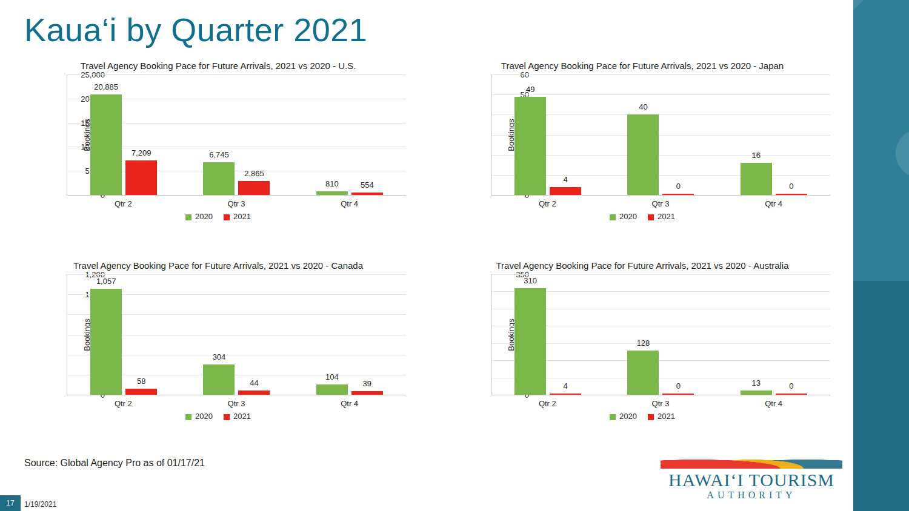Kaua‘i by Quarter 2021
Travel Agency Booking Pace for Future Arrivals, 2021 vs 2020 - U.S.
Bookings
25,000 20,000 15,000 10,000 5,000 0
20,885
7,209
6,745
2,865
810
554
Qtr 2 Qtr 3 Qtr 4
2020 2021
Travel Agency Booking Pace for Future Arrivals, 2021 vs 2020 - Japan
Bookings
60 50 40 30 20 10 0
49
4
40
0
16
0
Qtr 2 Qtr 3 Qtr 4
2020 2021
Travel Agency Booking Pace for Future Arrivals, 2021 vs 2020 - Canada
Bookings
1,200 1,000 800 600 400 200 0
1,057
58
304
44
104
39
Qtr 2 Qtr 3 Qtr 4
2020 2021
Travel Agency Booking Pace for Future Arrivals, 2021 vs 2020 - Australia
Bookings
350 300 250 200 150 100 50 0
310
4
128
0
13
0
Qtr 2 Qtr 3 Qtr 4
2020 2021
Source: Global Agency Pro as of 01/17/21
HAWAI‘I TOURISM
AUTHORITY
17
1/19/2021